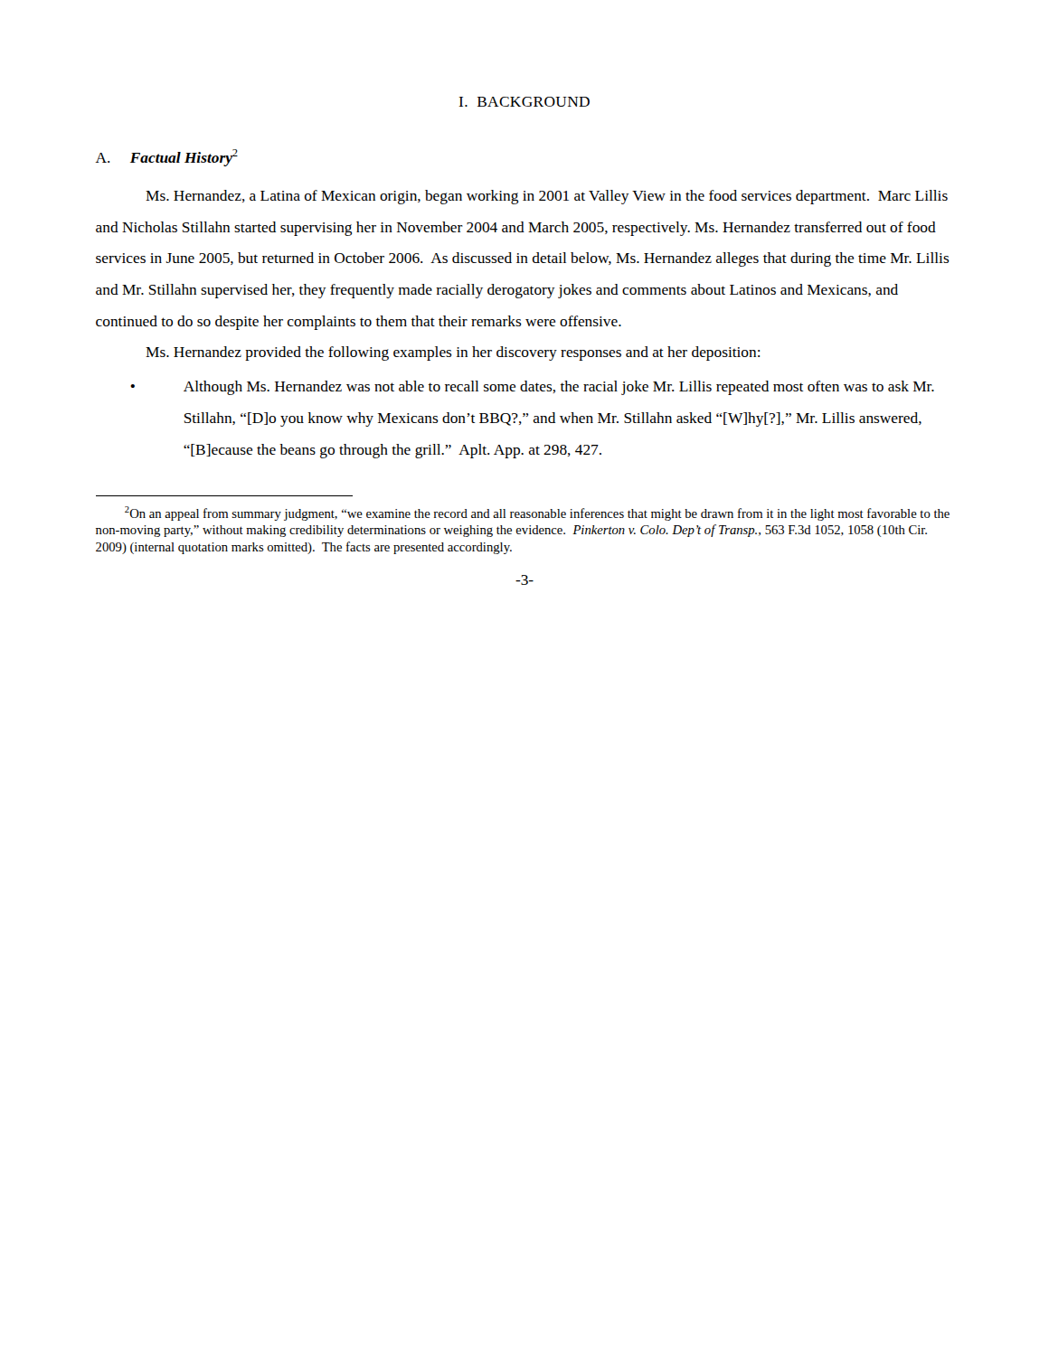I. BACKGROUND
A. Factual History2
Ms. Hernandez, a Latina of Mexican origin, began working in 2001 at Valley View in the food services department. Marc Lillis and Nicholas Stillahn started supervising her in November 2004 and March 2005, respectively. Ms. Hernandez transferred out of food services in June 2005, but returned in October 2006. As discussed in detail below, Ms. Hernandez alleges that during the time Mr. Lillis and Mr. Stillahn supervised her, they frequently made racially derogatory jokes and comments about Latinos and Mexicans, and continued to do so despite her complaints to them that their remarks were offensive.
Ms. Hernandez provided the following examples in her discovery responses and at her deposition:
•Although Ms. Hernandez was not able to recall some dates, the racial joke Mr. Lillis repeated most often was to ask Mr. Stillahn, “[D]o you know why Mexicans don’t BBQ?,” and when Mr. Stillahn asked “[W]hy[?],” Mr. Lillis answered, “[B]ecause the beans go through the grill.” Aplt. App. at 298, 427.
2On an appeal from summary judgment, “we examine the record and all reasonable inferences that might be drawn from it in the light most favorable to the non-moving party,” without making credibility determinations or weighing the evidence. Pinkerton v. Colo. Dep’t of Transp., 563 F.3d 1052, 1058 (10th Cir. 2009) (internal quotation marks omitted). The facts are presented accordingly.
-3-